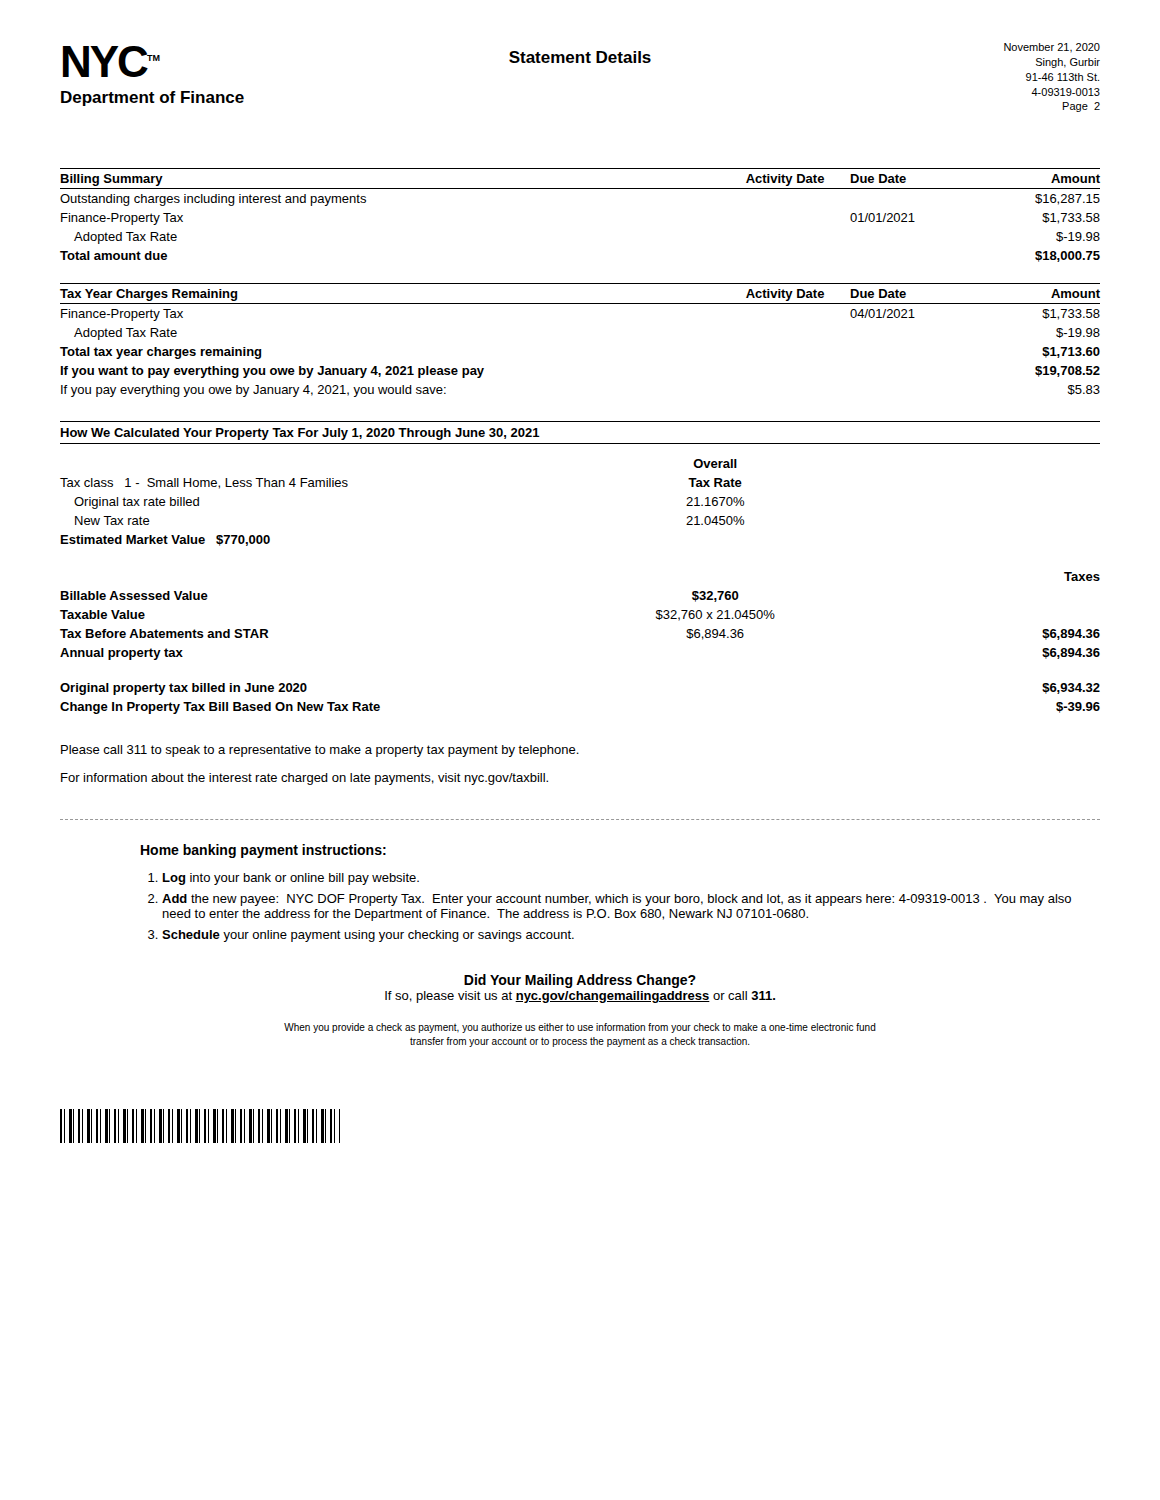NYCTM
Department of Finance
Statement Details
November 21, 2020
Singh, Gurbir
91-46 113th St.
4-09319-0013
Page 2
| Billing Summary | Activity Date | Due Date | Amount |
| Outstanding charges including interest and payments | | | $16,287.15 |
| Finance-Property Tax | | 01/01/2021 | $1,733.58 |
| Adopted Tax Rate | | | $-19.98 |
| Total amount due | | | $18,000.75 |
| Tax Year Charges Remaining | Activity Date | Due Date | Amount |
| Finance-Property Tax | | 04/01/2021 | $1,733.58 |
| Adopted Tax Rate | | | $-19.98 |
| Total tax year charges remaining | | | $1,713.60 |
| If you want to pay everything you owe by January 4, 2021 please pay | | | $19,708.52 |
| If you pay everything you owe by January 4, 2021, you would save: | | | $5.83 |
How We Calculated Your Property Tax For July 1, 2020 Through June 30, 2021
| | Overall | |
| Tax class 1 - Small Home, Less Than 4 Families | Tax Rate | |
| Original tax rate billed | 21.1670% | |
| New Tax rate | 21.0450% | |
| Estimated Market Value $770,000 | | |
| | | Taxes |
| Billable Assessed Value | $32,760 | |
| Taxable Value | $32,760 x 21.0450% | |
| Tax Before Abatements and STAR | $6,894.36 | $6,894.36 |
| Annual property tax | | $6,894.36 |
| Original property tax billed in June 2020 | | $6,934.32 |
| Change In Property Tax Bill Based On New Tax Rate | | $-39.96 |
Please call 311 to speak to a representative to make a property tax payment by telephone.
For information about the interest rate charged on late payments, visit nyc.gov/taxbill.
Home banking payment instructions:
Log into your bank or online bill pay website.
Add the new payee: NYC DOF Property Tax. Enter your account number, which is your boro, block and lot, as it appears here: 4-09319-0013 . You may also need to enter the address for the Department of Finance. The address is P.O. Box 680, Newark NJ 07101-0680.
Schedule your online payment using your checking or savings account.
Did Your Mailing Address Change?
If so, please visit us at nyc.gov/changemailingaddress or call 311.
When you provide a check as payment, you authorize us either to use information from your check to make a one-time electronic fund
transfer from your account or to process the payment as a check transaction.